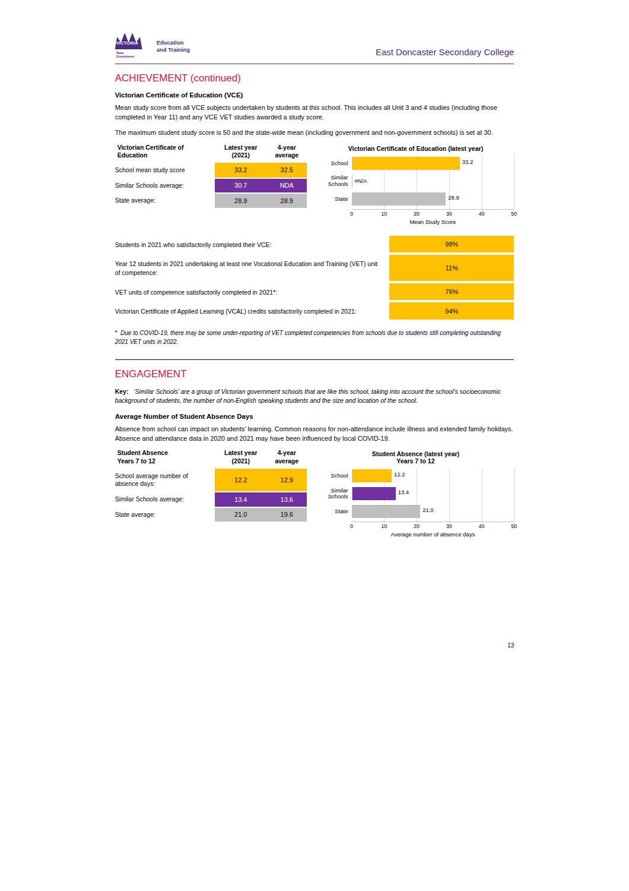VICTORIA
State
Government
Education
and Training
East Doncaster Secondary College
ACHIEVEMENT (continued)
Victorian Certificate of Education (VCE)
Mean study score from all VCE subjects undertaken by students at this school. This includes all Unit 3 and 4 studies (including those completed in Year 11) and any VCE VET studies awarded a study score.
The maximum student study score is 50 and the state-wide mean (including government and non-government schools) is set at 30.
| Victorian Certificate of Education | Latest year (2021) | 4-year average |
| --- | --- | --- |
| School mean study score | 33.2 | 32.5 |
| Similar Schools average: | 30.7 | NDA |
| State average: | 28.9 | 28.9 |
Victorian Certificate of Education (latest year)
School
33.2
Similar
Schools
#N/A
State
28.9
0 10 20 30 40 50
Mean Study Score
Students in 2021 who satisfactorily completed their VCE:
98%
Year 12 students in 2021 undertaking at least one Vocational Education and Training (VET) unit of competence:
11%
VET units of competence satisfactorily completed in 2021*:
76%
Victorian Certificate of Applied Learning (VCAL) credits satisfactorily completed in 2021:
94%
* Due to COVID-19, there may be some under-reporting of VET completed competencies from schools due to students still completing outstanding 2021 VET units in 2022.
ENGAGEMENT
Key: ‘Similar Schools’ are a group of Victorian government schools that are like this school, taking into account the school’s socioeconomic background of students, the number of non-English speaking students and the size and location of the school.
Average Number of Student Absence Days
Absence from school can impact on students’ learning. Common reasons for non-attendance include illness and extended family holidays. Absence and attendance data in 2020 and 2021 may have been influenced by local COVID-19.
| Student Absence Years 7 to 12 | Latest year (2021) | 4-year average |
| --- | --- | --- |
| School average number of absence days: | 12.2 | 12.9 |
| Similar Schools average: | 13.4 | 13.6 |
| State average: | 21.0 | 19.6 |
Student Absence (latest year)
Years 7 to 12
School
12.2
Similar
Schools
13.4
State
21.0
0 10 20 30 40 50
Average number of absence days
13